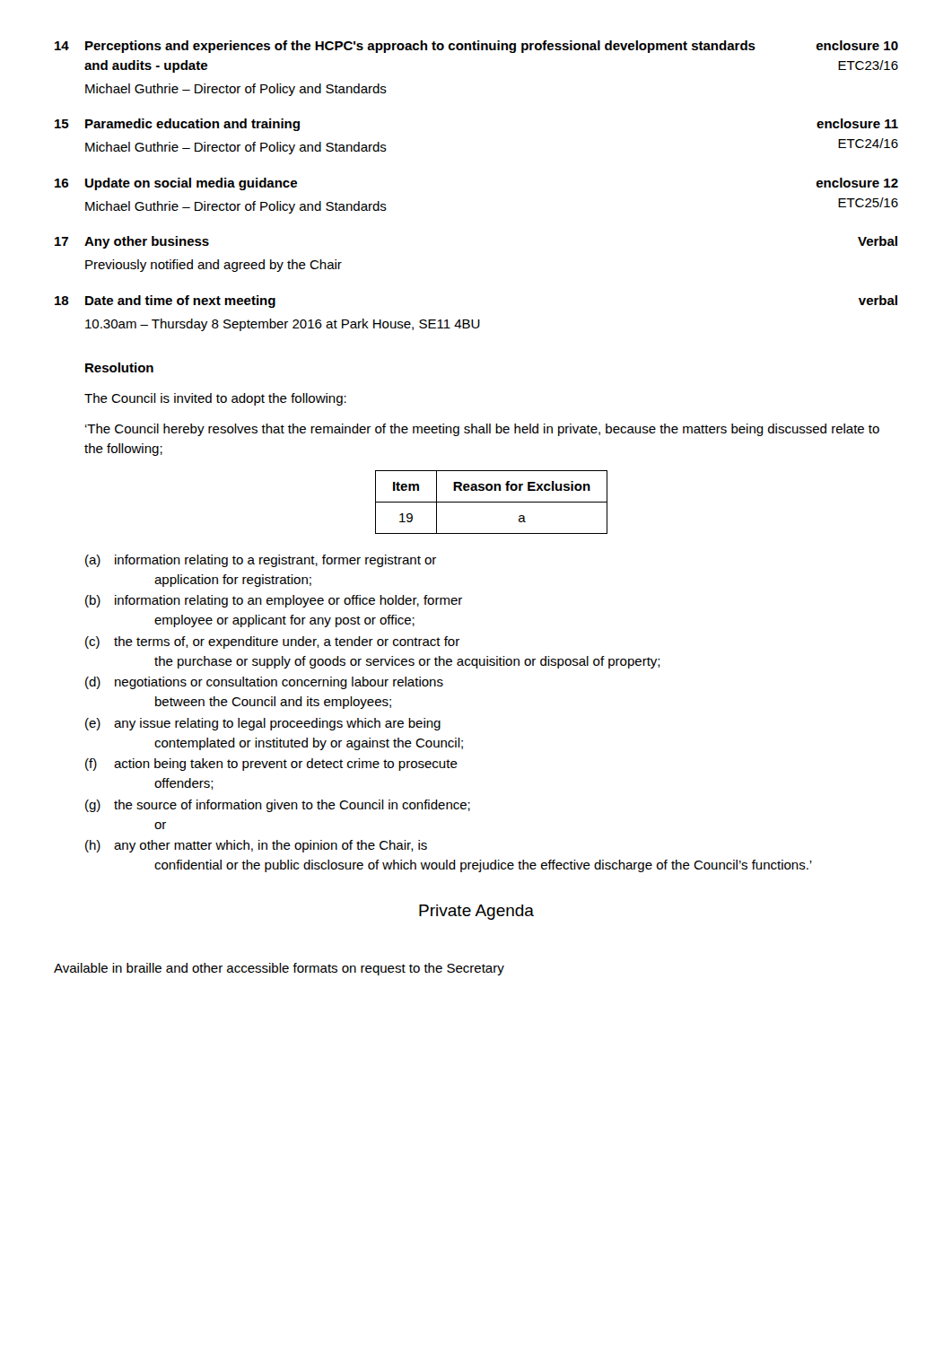| 14 | Perceptions and experiences of the HCPC's approach to continuing professional development standards and audits - update Michael Guthrie – Director of Policy and Standards | enclosure 10 ETC23/16 |
| 15 | Paramedic education and training Michael Guthrie – Director of Policy and Standards | enclosure 11 ETC24/16 |
| 16 | Update on social media guidance Michael Guthrie – Director of Policy and Standards | enclosure 12 ETC25/16 |
| 17 | Any other business Previously notified and agreed by the Chair | Verbal |
| 18 | Date and time of next meeting 10.30am – Thursday 8 September 2016 at Park House, SE11 4BU | verbal |
Resolution
The Council is invited to adopt the following:
‘The Council hereby resolves that the remainder of the meeting shall be held in private, because the matters being discussed relate to the following;
| Item | Reason for Exclusion |
| --- | --- |
| 19 | a |
(a) information relating to a registrant, former registrant or application for registration;
(b) information relating to an employee or office holder, former employee or applicant for any post or office;
(c) the terms of, or expenditure under, a tender or contract for the purchase or supply of goods or services or the acquisition or disposal of property;
(d) negotiations or consultation concerning labour relations between the Council and its employees;
(e) any issue relating to legal proceedings which are being contemplated or instituted by or against the Council;
(f) action being taken to prevent or detect crime to prosecute offenders;
(g) the source of information given to the Council in confidence; or
(h) any other matter which, in the opinion of the Chair, is confidential or the public disclosure of which would prejudice the effective discharge of the Council’s functions.’
Private Agenda
Available in braille and other accessible formats on request to the Secretary